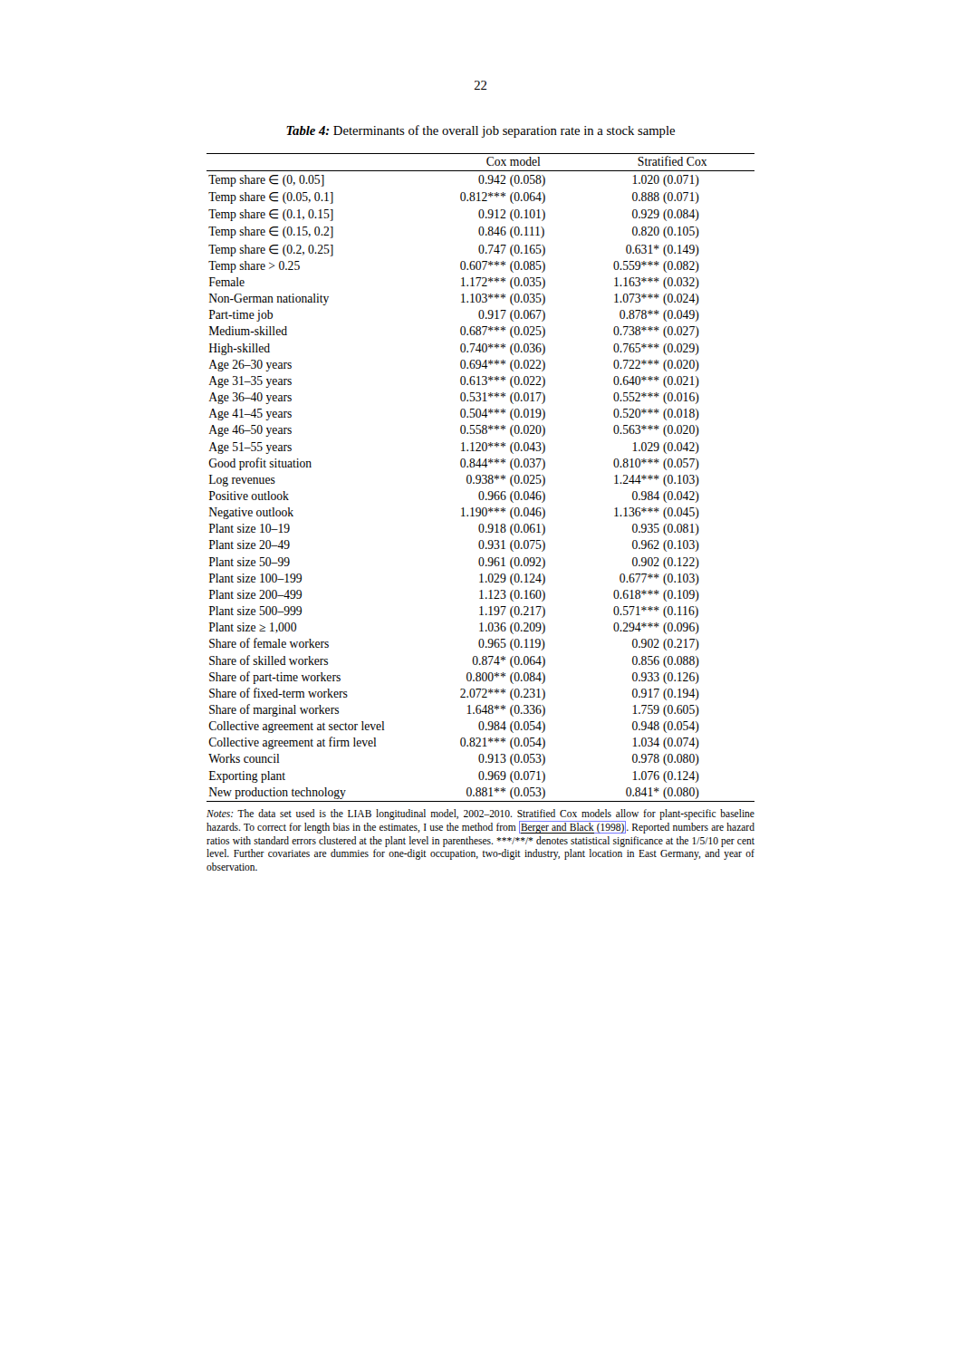22
Table 4: Determinants of the overall job separation rate in a stock sample
| | Cox model | Stratified Cox |
| Temp share ∈ (0, 0.05] | 0.942 | (0.058) | 1.020 | (0.071) |
| Temp share ∈ (0.05, 0.1] | 0.812*** | (0.064) | 0.888 | (0.071) |
| Temp share ∈ (0.1, 0.15] | 0.912 | (0.101) | 0.929 | (0.084) |
| Temp share ∈ (0.15, 0.2] | 0.846 | (0.111) | 0.820 | (0.105) |
| Temp share ∈ (0.2, 0.25] | 0.747 | (0.165) | 0.631* | (0.149) |
| Temp share > 0.25 | 0.607*** | (0.085) | 0.559*** | (0.082) |
| Female | 1.172*** | (0.035) | 1.163*** | (0.032) |
| Non-German nationality | 1.103*** | (0.035) | 1.073*** | (0.024) |
| Part-time job | 0.917 | (0.067) | 0.878** | (0.049) |
| Medium-skilled | 0.687*** | (0.025) | 0.738*** | (0.027) |
| High-skilled | 0.740*** | (0.036) | 0.765*** | (0.029) |
| Age 26–30 years | 0.694*** | (0.022) | 0.722*** | (0.020) |
| Age 31–35 years | 0.613*** | (0.022) | 0.640*** | (0.021) |
| Age 36–40 years | 0.531*** | (0.017) | 0.552*** | (0.016) |
| Age 41–45 years | 0.504*** | (0.019) | 0.520*** | (0.018) |
| Age 46–50 years | 0.558*** | (0.020) | 0.563*** | (0.020) |
| Age 51–55 years | 1.120*** | (0.043) | 1.029 | (0.042) |
| Good profit situation | 0.844*** | (0.037) | 0.810*** | (0.057) |
| Log revenues | 0.938** | (0.025) | 1.244*** | (0.103) |
| Positive outlook | 0.966 | (0.046) | 0.984 | (0.042) |
| Negative outlook | 1.190*** | (0.046) | 1.136*** | (0.045) |
| Plant size 10–19 | 0.918 | (0.061) | 0.935 | (0.081) |
| Plant size 20–49 | 0.931 | (0.075) | 0.962 | (0.103) |
| Plant size 50–99 | 0.961 | (0.092) | 0.902 | (0.122) |
| Plant size 100–199 | 1.029 | (0.124) | 0.677** | (0.103) |
| Plant size 200–499 | 1.123 | (0.160) | 0.618*** | (0.109) |
| Plant size 500–999 | 1.197 | (0.217) | 0.571*** | (0.116) |
| Plant size ≥ 1,000 | 1.036 | (0.209) | 0.294*** | (0.096) |
| Share of female workers | 0.965 | (0.119) | 0.902 | (0.217) |
| Share of skilled workers | 0.874* | (0.064) | 0.856 | (0.088) |
| Share of part-time workers | 0.800** | (0.084) | 0.933 | (0.126) |
| Share of fixed-term workers | 2.072*** | (0.231) | 0.917 | (0.194) |
| Share of marginal workers | 1.648** | (0.336) | 1.759 | (0.605) |
| Collective agreement at sector level | 0.984 | (0.054) | 0.948 | (0.054) |
| Collective agreement at firm level | 0.821*** | (0.054) | 1.034 | (0.074) |
| Works council | 0.913 | (0.053) | 0.978 | (0.080) |
| Exporting plant | 0.969 | (0.071) | 1.076 | (0.124) |
| New production technology | 0.881** | (0.053) | 0.841* | (0.080) |
Notes: The data set used is the LIAB longitudinal model, 2002–2010. Stratified Cox models allow for plant-specific baseline hazards. To correct for length bias in the estimates, I use the method from Berger and Black (1998). Reported numbers are hazard ratios with standard errors clustered at the plant level in parentheses. ***/**/* denotes statistical significance at the 1/5/10 per cent level. Further covariates are dummies for one-digit occupation, two-digit industry, plant location in East Germany, and year of observation.